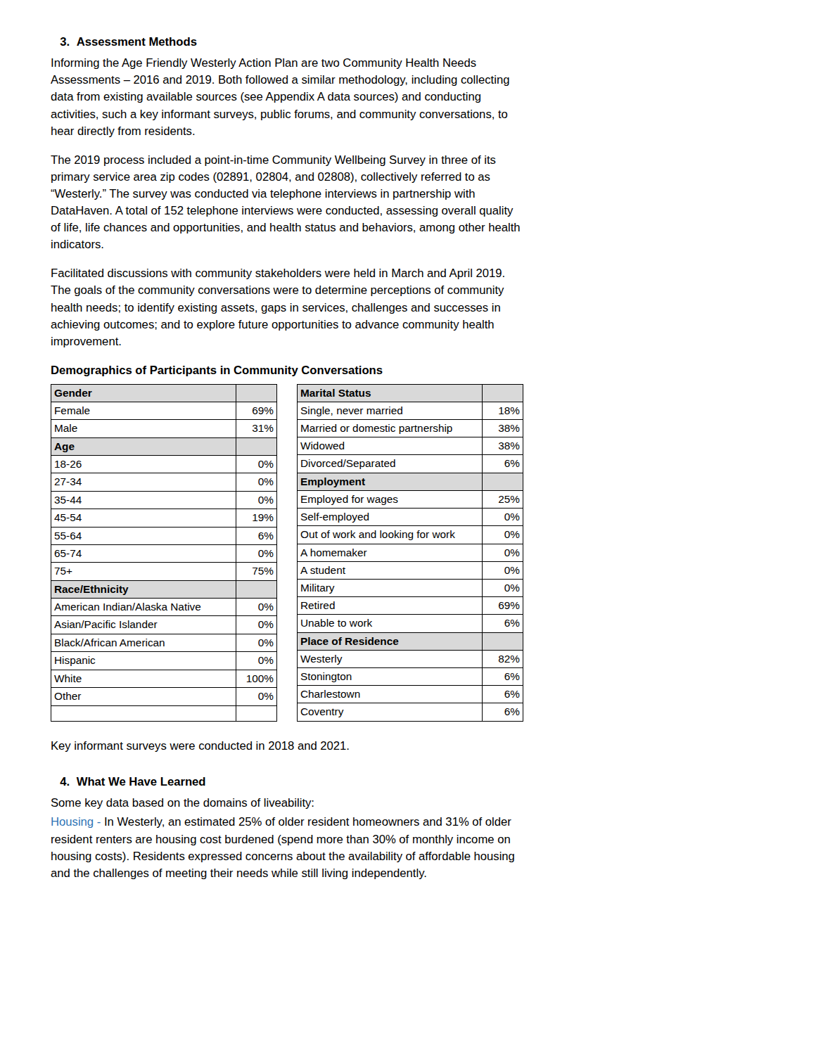3. Assessment Methods
Informing the Age Friendly Westerly Action Plan are two Community Health Needs Assessments – 2016 and 2019. Both followed a similar methodology, including collecting data from existing available sources (see Appendix A data sources) and conducting activities, such a key informant surveys, public forums, and community conversations, to hear directly from residents.
The 2019 process included a point-in-time Community Wellbeing Survey in three of its primary service area zip codes (02891, 02804, and 02808), collectively referred to as “Westerly.” The survey was conducted via telephone interviews in partnership with DataHaven. A total of 152 telephone interviews were conducted, assessing overall quality of life, life chances and opportunities, and health status and behaviors, among other health indicators.
Facilitated discussions with community stakeholders were held in March and April 2019. The goals of the community conversations were to determine perceptions of community health needs; to identify existing assets, gaps in services, challenges and successes in achieving outcomes; and to explore future opportunities to advance community health improvement.
Demographics of Participants in Community Conversations
| Gender | |
| --- | --- |
| Female | 69% |
| Male | 31% |
| Age | |
| 18-26 | 0% |
| 27-34 | 0% |
| 35-44 | 0% |
| 45-54 | 19% |
| 55-64 | 6% |
| 65-74 | 0% |
| 75+ | 75% |
| Race/Ethnicity | |
| American Indian/Alaska Native | 0% |
| Asian/Pacific Islander | 0% |
| Black/African American | 0% |
| Hispanic | 0% |
| White | 100% |
| Other | 0% |
| Marital Status | |
| --- | --- |
| Single, never married | 18% |
| Married or domestic partnership | 38% |
| Widowed | 38% |
| Divorced/Separated | 6% |
| Employment | |
| Employed for wages | 25% |
| Self-employed | 0% |
| Out of work and looking for work | 0% |
| A homemaker | 0% |
| A student | 0% |
| Military | 0% |
| Retired | 69% |
| Unable to work | 6% |
| Place of Residence | |
| Westerly | 82% |
| Stonington | 6% |
| Charlestown | 6% |
| Coventry | 6% |
Key informant surveys were conducted in 2018 and 2021.
4. What We Have Learned
Some key data based on the domains of liveability:
Housing - In Westerly, an estimated 25% of older resident homeowners and 31% of older resident renters are housing cost burdened (spend more than 30% of monthly income on housing costs). Residents expressed concerns about the availability of affordable housing and the challenges of meeting their needs while still living independently.